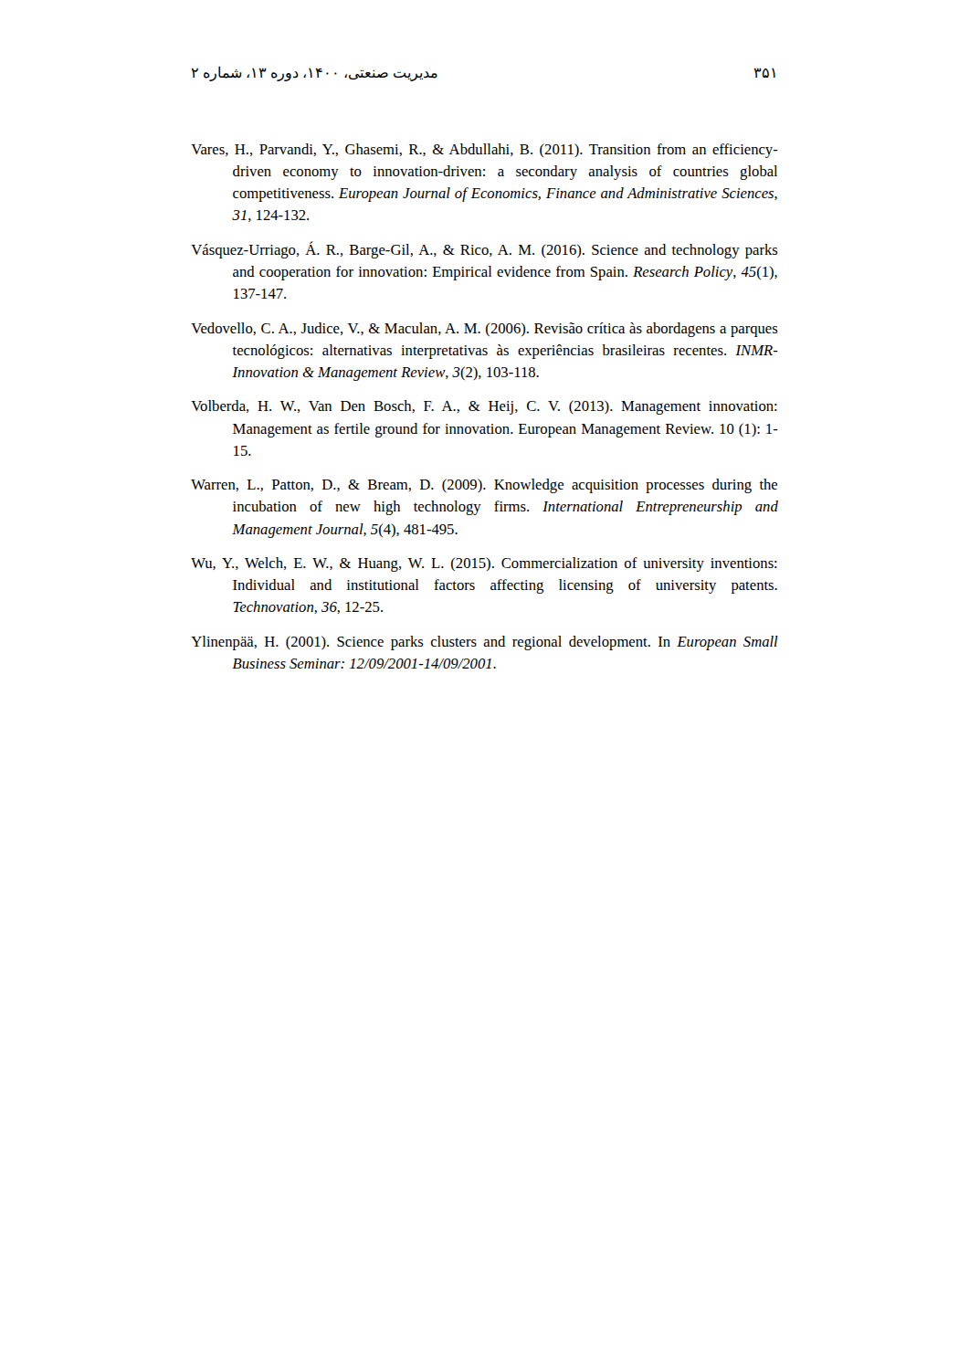مدیریت صنعتی، ۱۴۰۰، دوره ۱۳، شماره ۲ ۳۵۱
Vares, H., Parvandi, Y., Ghasemi, R., & Abdullahi, B. (2011). Transition from an efficiency-driven economy to innovation-driven: a secondary analysis of countries global competitiveness. European Journal of Economics, Finance and Administrative Sciences, 31, 124-132.
Vásquez-Urriago, Á. R., Barge-Gil, A., & Rico, A. M. (2016). Science and technology parks and cooperation for innovation: Empirical evidence from Spain. Research Policy, 45(1), 137-147.
Vedovello, C. A., Judice, V., & Maculan, A. M. (2006). Revisão crítica às abordagens a parques tecnológicos: alternativas interpretativas às experiências brasileiras recentes. INMR-Innovation & Management Review, 3(2), 103-118.
Volberda, H. W., Van Den Bosch, F. A., & Heij, C. V. (2013). Management innovation: Management as fertile ground for innovation. European Management Review. 10 (1): 1-15.
Warren, L., Patton, D., & Bream, D. (2009). Knowledge acquisition processes during the incubation of new high technology firms. International Entrepreneurship and Management Journal, 5(4), 481-495.
Wu, Y., Welch, E. W., & Huang, W. L. (2015). Commercialization of university inventions: Individual and institutional factors affecting licensing of university patents. Technovation, 36, 12-25.
Ylinenpää, H. (2001). Science parks clusters and regional development. In European Small Business Seminar: 12/09/2001-14/09/2001.